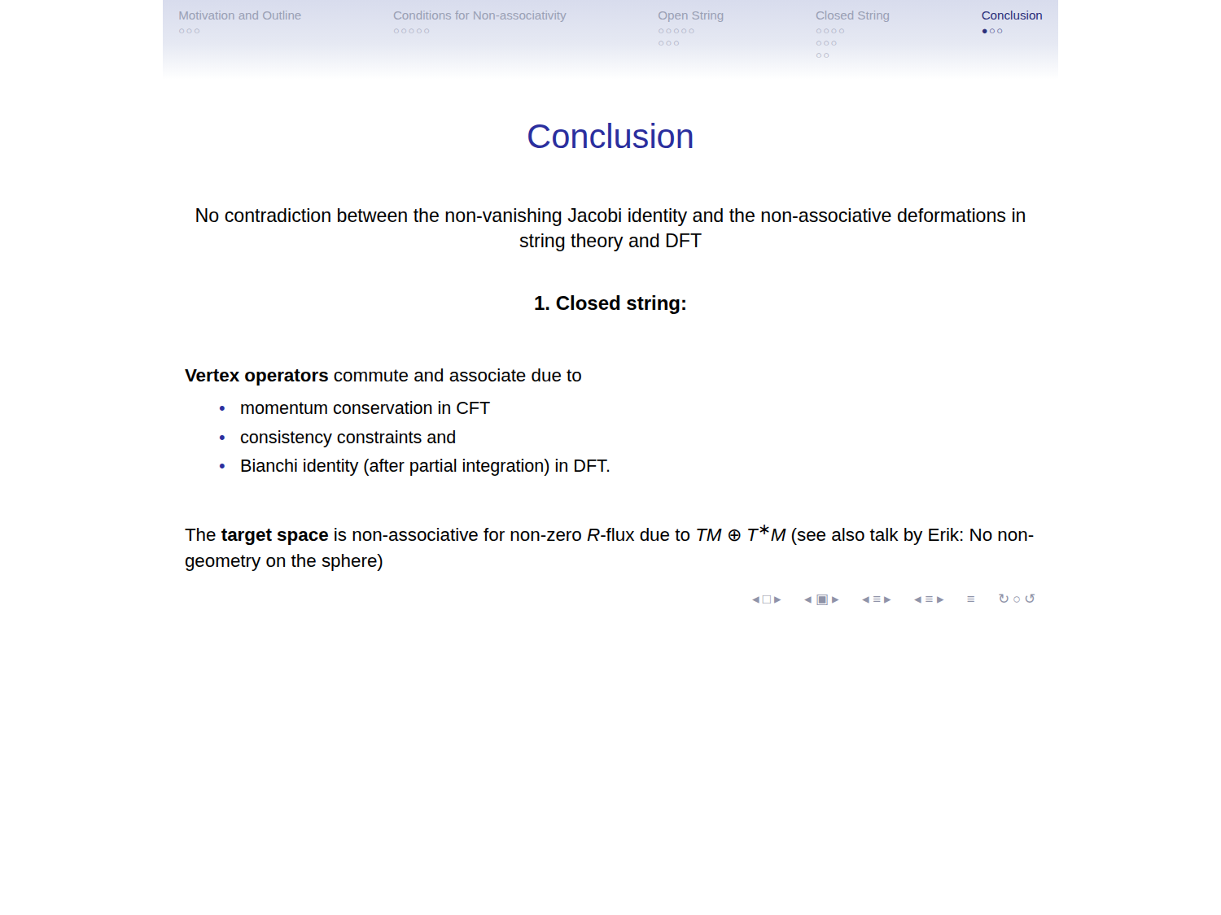Motivation and Outline
○○○
Conditions for Non-associativity
○○○○○
Open String
○○○○○
○○○
Closed String
○○○○
○○○
○○
Conclusion
●○○
Conclusion
No contradiction between the non-vanishing Jacobi identity and the non-associative deformations in string theory and DFT
1. Closed string:
Vertex operators commute and associate due to
momentum conservation in CFT
consistency constraints and
Bianchi identity (after partial integration) in DFT.
The target space is non-associative for non-zero R-flux due to TM ⊕ T∗M (see also talk by Erik: No non-geometry on the sphere)
◂□▸ ◂▣▸ ◂≡▸ ◂≡▸ ≡ ↻○↺